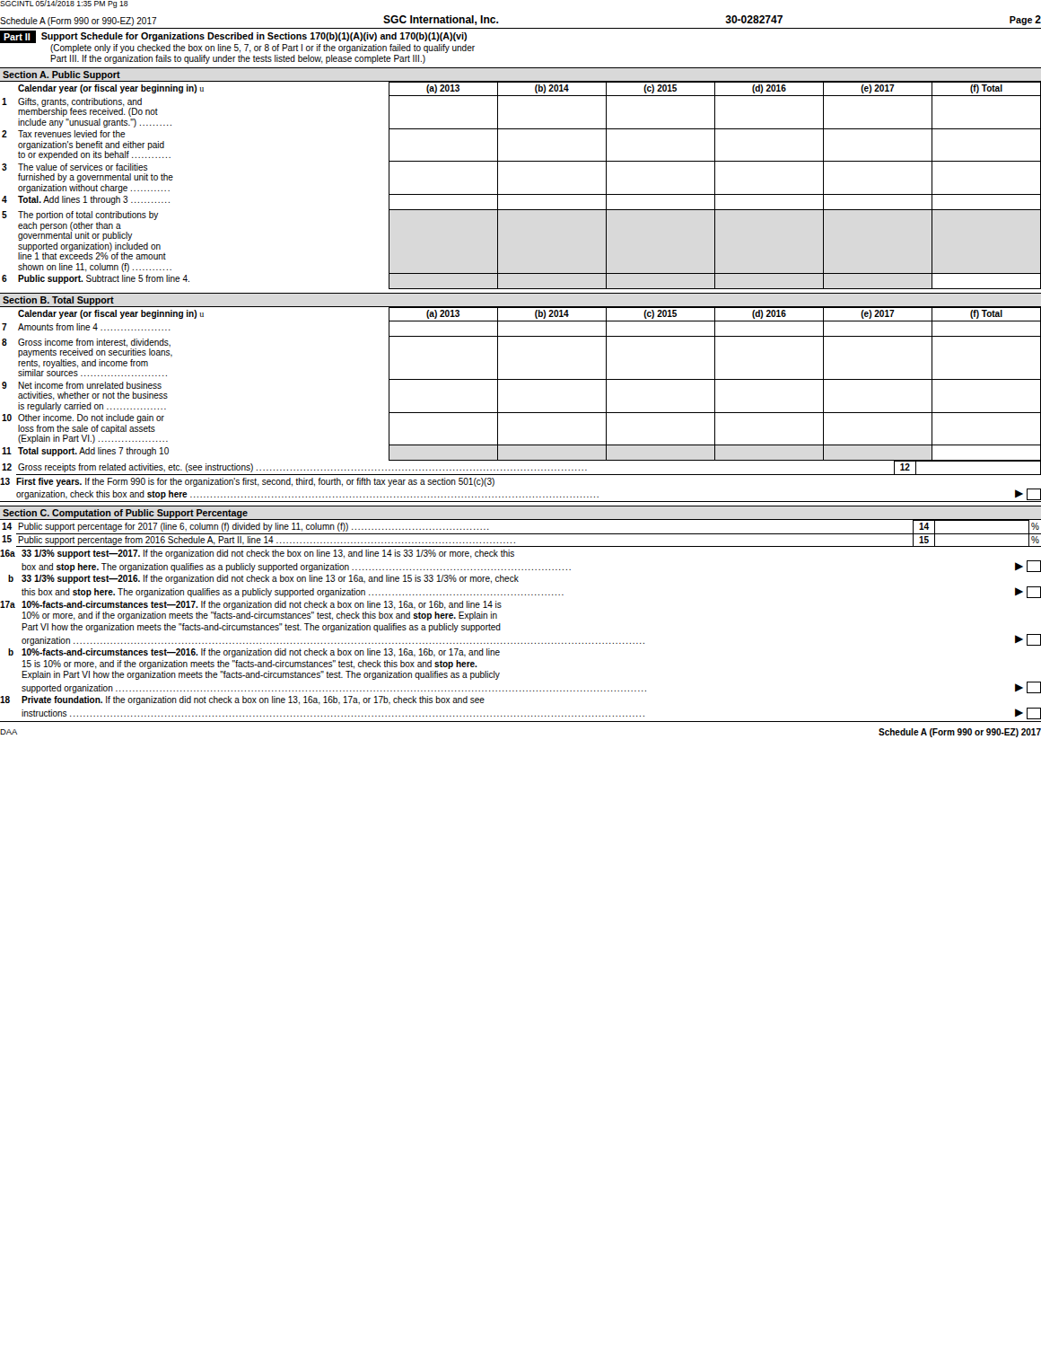SGCINTL 05/14/2018 1:35 PM Pg 18
Schedule A (Form 990 or 990-EZ) 2017
SGC International, Inc.
30-0282747
Page 2
Part II
Support Schedule for Organizations Described in Sections 170(b)(1)(A)(iv) and 170(b)(1)(A)(vi)
(Complete only if you checked the box on line 5, 7, or 8 of Part I or if the organization failed to qualify under
Part III. If the organization fails to qualify under the tests listed below, please complete Part III.)
Section A. Public Support
| | Calendar year (or fiscal year beginning in) u | (a) 2013 | (b) 2014 | (c) 2015 | (d) 2016 | (e) 2017 | (f) Total |
| 1 | Gifts, grants, contributions, and membership fees received. (Do not include any "unusual grants.") .......... | | | | | | |
| 2 | Tax revenues levied for the organization's benefit and either paid to or expended on its behalf ............ | | | | | | |
| 3 | The value of services or facilities furnished by a governmental unit to the organization without charge ............ | | | | | | |
| 4 | Total. Add lines 1 through 3 ............ | | | | | | |
| 5 | The portion of total contributions by each person (other than a governmental unit or publicly supported organization) included on line 1 that exceeds 2% of the amount shown on line 11, column (f) ............ | | | | | | |
| 6 | Public support. Subtract line 5 from line 4. | | | | | | |
Section B. Total Support
| | Calendar year (or fiscal year beginning in) u | (a) 2013 | (b) 2014 | (c) 2015 | (d) 2016 | (e) 2017 | (f) Total |
| 7 | Amounts from line 4 ..................... | | | | | | |
| 8 | Gross income from interest, dividends, payments received on securities loans, rents, royalties, and income from similar sources .......................... | | | | | | |
| 9 | Net income from unrelated business activities, whether or not the business is regularly carried on .................. | | | | | | |
| 10 | Other income. Do not include gain or loss from the sale of capital assets (Explain in Part VI.) ..................... | | | | | | |
| 11 | Total support. Add lines 7 through 10 | | | | | | |
| 12 | Gross receipts from related activities, etc. (see instructions) .................................................................................................. | 12 | |
13
First five years. If the Form 990 is for the organization's first, second, third, fourth, or fifth tax year as a section 501(c)(3)
organization, check this box and stop here .........................................................................................................................
▶
Section C. Computation of Public Support Percentage
| 14 | Public support percentage for 2017 (line 6, column (f) divided by line 11, column (f)) ......................................... | 14 | | % |
| 15 | Public support percentage from 2016 Schedule A, Part II, line 14 ....................................................................... | 15 | | % |
16a
33 1/3% support test—2017. If the organization did not check the box on line 13, and line 14 is 33 1/3% or more, check this
box and stop here. The organization qualifies as a publicly supported organization .................................................................
▶
b
33 1/3% support test—2016. If the organization did not check a box on line 13 or 16a, and line 15 is 33 1/3% or more, check
this box and stop here. The organization qualifies as a publicly supported organization ..........................................................
▶
17a
10%-facts-and-circumstances test—2017. If the organization did not check a box on line 13, 16a, or 16b, and line 14 is
10% or more, and if the organization meets the "facts-and-circumstances" test, check this box and stop here. Explain in
Part VI how the organization meets the "facts-and-circumstances" test. The organization qualifies as a publicly supported
organization .........................................................................................................................................................................
▶
b
10%-facts-and-circumstances test—2016. If the organization did not check a box on line 13, 16a, 16b, or 17a, and line
15 is 10% or more, and if the organization meets the "facts-and-circumstances" test, check this box and stop here.
Explain in Part VI how the organization meets the "facts-and-circumstances" test. The organization qualifies as a publicly
supported organization .............................................................................................................................................................
▶
18
Private foundation. If the organization did not check a box on line 13, 16a, 16b, 17a, or 17b, check this box and see
instructions ..........................................................................................................................................................................
▶
DAA
Schedule A (Form 990 or 990-EZ) 2017